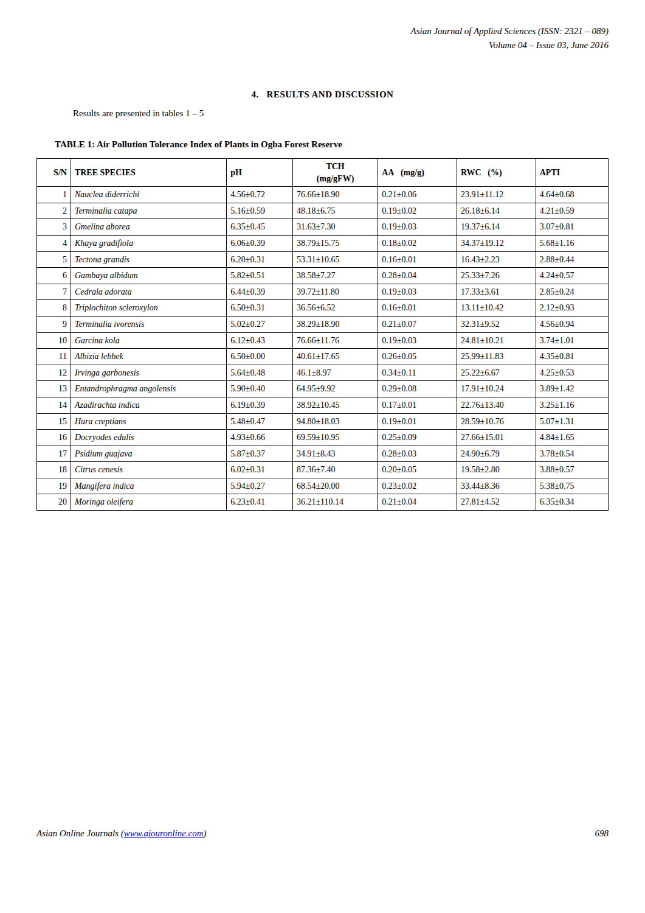Asian Journal of Applied Sciences (ISSN: 2321 – 089)
Volume 04 – Issue 03, June 2016
4. RESULTS AND DISCUSSION
Results are presented in tables 1 – 5
TABLE 1: Air Pollution Tolerance Index of Plants in Ogba Forest Reserve
| S/N | TREE SPECIES | pH | TCH (mg/gFW) | AA (mg/g) | RWC (%) | APTI |
| --- | --- | --- | --- | --- | --- | --- |
| 1 | Nauclea diderrichi | 4.56±0.72 | 76.66±18.90 | 0.21±0.06 | 23.91±11.12 | 4.64±0.68 |
| 2 | Terminalia catapa | 5.16±0.59 | 48.18±6.75 | 0.19±0.02 | 26.18±6.14 | 4.21±0.59 |
| 3 | Gmelina aborea | 6.35±0.45 | 31.63±7.30 | 0.19±0.03 | 19.37±6.14 | 3.07±0.81 |
| 4 | Khaya gradifiola | 6.06±0.39 | 38.79±15.75 | 0.18±0.02 | 34.37±19.12 | 5.68±1.16 |
| 5 | Tectona grandis | 6.20±0.31 | 53.31±10.65 | 0.16±0.01 | 16.43±2.23 | 2.88±0.44 |
| 6 | Gambaya albidum | 5.82±0.51 | 38.58±7.27 | 0.28±0.04 | 25.33±7.26 | 4.24±0.57 |
| 7 | Cedrala adorata | 6.44±0.39 | 39.72±11.80 | 0.19±0.03 | 17.33±3.61 | 2.85±0.24 |
| 8 | Triplochiton scleroxylon | 6.50±0.31 | 36.56±6.52 | 0.16±0.01 | 13.11±10.42 | 2.12±0.93 |
| 9 | Terminalia ivorensis | 5.02±0.27 | 38.29±18.90 | 0.21±0.07 | 32.31±9.52 | 4.56±0.94 |
| 10 | Garcina kola | 6.12±0.43 | 76.66±11.76 | 0.19±0.03 | 24.81±10.21 | 3.74±1.01 |
| 11 | Albizia lebbek | 6.50±0.00 | 40.61±17.65 | 0.26±0.05 | 25.99±11.83 | 4.35±0.81 |
| 12 | Irvinga garbonesis | 5.64±0.48 | 46.1±8.97 | 0.34±0.11 | 25.22±6.67 | 4.25±0.53 |
| 13 | Entandrophragma angolensis | 5.90±0.40 | 64.95±9.92 | 0.29±0.08 | 17.91±10.24 | 3.89±1.42 |
| 14 | Azadirachta indica | 6.19±0.39 | 38.92±10.45 | 0.17±0.01 | 22.76±13.40 | 3.25±1.16 |
| 15 | Hura creptians | 5.48±0.47 | 94.80±18.03 | 0.19±0.01 | 28.59±10.76 | 5.07±1.31 |
| 16 | Docryodes edulis | 4.93±0.66 | 69.59±10.95 | 0.25±0.09 | 27.66±15.01 | 4.84±1.65 |
| 17 | Psidium guajava | 5.87±0.37 | 34.91±8.43 | 0.28±0.03 | 24.90±6.79 | 3.78±0.54 |
| 18 | Citrus cenesis | 6.02±0.31 | 87.36±7.40 | 0.20±0.05 | 19.58±2.80 | 3.88±0.57 |
| 19 | Mangifera indica | 5.94±0.27 | 68.54±20.00 | 0.23±0.02 | 33.44±8.36 | 5.38±0.75 |
| 20 | Moringa oleifera | 6.23±0.41 | 36.21±110.14 | 0.21±0.04 | 27.81±4.52 | 6.35±0.34 |
Asian Online Journals (www.ajouronline.com) 698